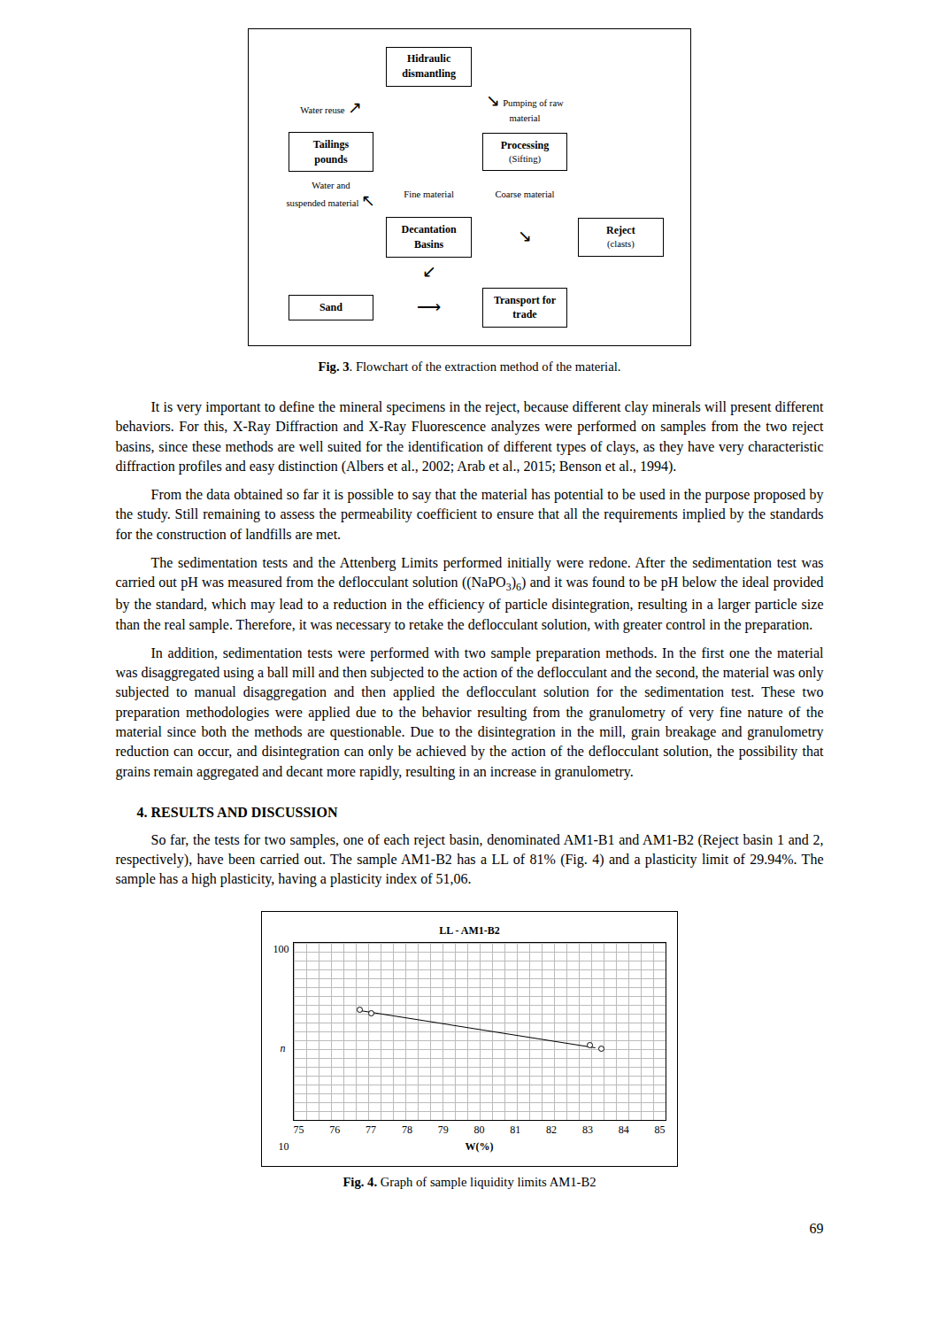| | | Hidraulic dismantling | | |
| | Water reuse ↗ | | ↘ Pumping of raw material | |
| | Tailings pounds | | Processing (Sifting) | |
| | Water and suspended material ↖ | Fine material | Coarse material | |
| | | Decantation Basins | ↘ | Reject (clasts) |
| | | ↙ | | |
| | Sand | ⟶ | Transport for trade | |
Fig. 3. Flowchart of the extraction method of the material.
It is very important to define the mineral specimens in the reject, because different clay minerals will present different behaviors. For this, X-Ray Diffraction and X-Ray Fluorescence analyzes were performed on samples from the two reject basins, since these methods are well suited for the identification of different types of clays, as they have very characteristic diffraction profiles and easy distinction (Albers et al., 2002; Arab et al., 2015; Benson et al., 1994).
From the data obtained so far it is possible to say that the material has potential to be used in the purpose proposed by the study. Still remaining to assess the permeability coefficient to ensure that all the requirements implied by the standards for the construction of landfills are met.
The sedimentation tests and the Attenberg Limits performed initially were redone. After the sedimentation test was carried out pH was measured from the deflocculant solution ((NaPO3)6) and it was found to be pH below the ideal provided by the standard, which may lead to a reduction in the efficiency of particle disintegration, resulting in a larger particle size than the real sample. Therefore, it was necessary to retake the deflocculant solution, with greater control in the preparation.
In addition, sedimentation tests were performed with two sample preparation methods. In the first one the material was disaggregated using a ball mill and then subjected to the action of the deflocculant and the second, the material was only subjected to manual disaggregation and then applied the deflocculant solution for the sedimentation test. These two preparation methodologies were applied due to the behavior resulting from the granulometry of very fine nature of the material since both the methods are questionable. Due to the disintegration in the mill, grain breakage and granulometry reduction can occur, and disintegration can only be achieved by the action of the deflocculant solution, the possibility that grains remain aggregated and decant more rapidly, resulting in an increase in granulometry.
4. RESULTS AND DISCUSSION
So far, the tests for two samples, one of each reject basin, denominated AM1-B1 and AM1-B2 (Reject basin 1 and 2, respectively), have been carried out. The sample AM1-B2 has a LL of 81% (Fig. 4) and a plasticity limit of 29.94%. The sample has a high plasticity, having a plasticity index of 51,06.
LL - AM1-B2
100 n 10
7576777879808182838485
W(%)
Fig. 4. Graph of sample liquidity limits AM1-B2
69